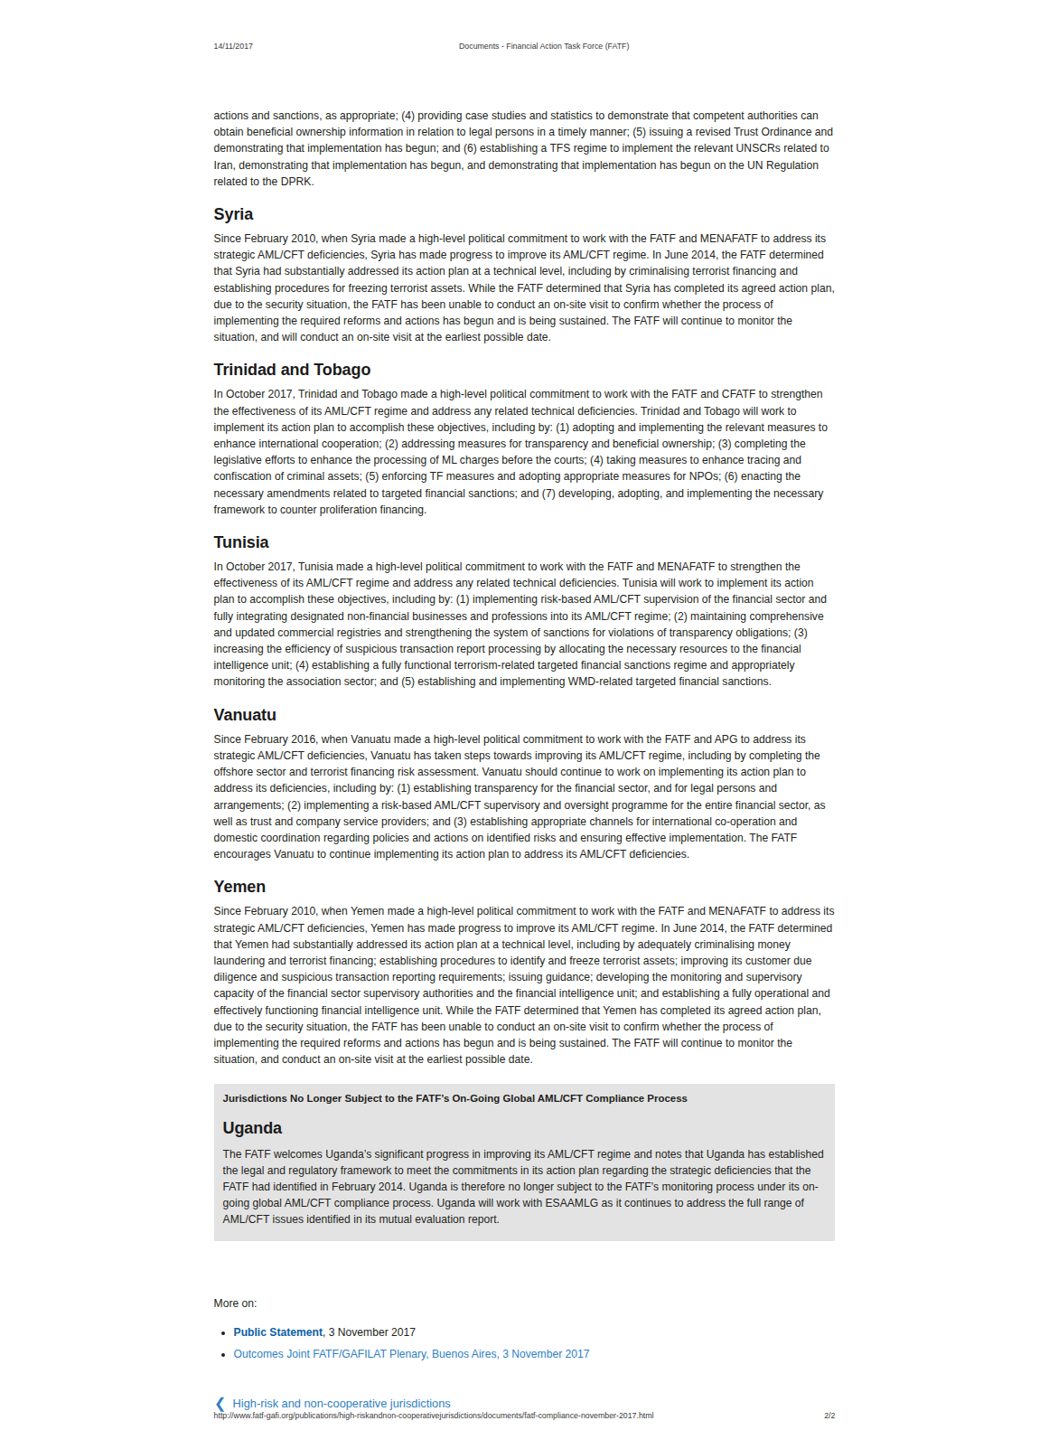14/11/2017
Documents - Financial Action Task Force (FATF)
actions and sanctions, as appropriate; (4) providing case studies and statistics to demonstrate that competent authorities can obtain beneficial ownership information in relation to legal persons in a timely manner; (5) issuing a revised Trust Ordinance and demonstrating that implementation has begun; and (6) establishing a TFS regime to implement the relevant UNSCRs related to Iran, demonstrating that implementation has begun, and demonstrating that implementation has begun on the UN Regulation related to the DPRK.
Syria
Since February 2010, when Syria made a high-level political commitment to work with the FATF and MENAFATF to address its strategic AML/CFT deficiencies, Syria has made progress to improve its AML/CFT regime. In June 2014, the FATF determined that Syria had substantially addressed its action plan at a technical level, including by criminalising terrorist financing and establishing procedures for freezing terrorist assets. While the FATF determined that Syria has completed its agreed action plan, due to the security situation, the FATF has been unable to conduct an on-site visit to confirm whether the process of implementing the required reforms and actions has begun and is being sustained. The FATF will continue to monitor the situation, and will conduct an on-site visit at the earliest possible date.
Trinidad and Tobago
In October 2017, Trinidad and Tobago made a high-level political commitment to work with the FATF and CFATF to strengthen the effectiveness of its AML/CFT regime and address any related technical deficiencies. Trinidad and Tobago will work to implement its action plan to accomplish these objectives, including by: (1) adopting and implementing the relevant measures to enhance international cooperation; (2) addressing measures for transparency and beneficial ownership; (3) completing the legislative efforts to enhance the processing of ML charges before the courts; (4) taking measures to enhance tracing and confiscation of criminal assets; (5) enforcing TF measures and adopting appropriate measures for NPOs; (6) enacting the necessary amendments related to targeted financial sanctions; and (7) developing, adopting, and implementing the necessary framework to counter proliferation financing.
Tunisia
In October 2017, Tunisia made a high-level political commitment to work with the FATF and MENAFATF to strengthen the effectiveness of its AML/CFT regime and address any related technical deficiencies. Tunisia will work to implement its action plan to accomplish these objectives, including by: (1) implementing risk-based AML/CFT supervision of the financial sector and fully integrating designated non-financial businesses and professions into its AML/CFT regime; (2) maintaining comprehensive and updated commercial registries and strengthening the system of sanctions for violations of transparency obligations; (3) increasing the efficiency of suspicious transaction report processing by allocating the necessary resources to the financial intelligence unit; (4) establishing a fully functional terrorism-related targeted financial sanctions regime and appropriately monitoring the association sector; and (5) establishing and implementing WMD-related targeted financial sanctions.
Vanuatu
Since February 2016, when Vanuatu made a high-level political commitment to work with the FATF and APG to address its strategic AML/CFT deficiencies, Vanuatu has taken steps towards improving its AML/CFT regime, including by completing the offshore sector and terrorist financing risk assessment. Vanuatu should continue to work on implementing its action plan to address its deficiencies, including by: (1) establishing transparency for the financial sector, and for legal persons and arrangements; (2) implementing a risk-based AML/CFT supervisory and oversight programme for the entire financial sector, as well as trust and company service providers; and (3) establishing appropriate channels for international co-operation and domestic coordination regarding policies and actions on identified risks and ensuring effective implementation. The FATF encourages Vanuatu to continue implementing its action plan to address its AML/CFT deficiencies.
Yemen
Since February 2010, when Yemen made a high-level political commitment to work with the FATF and MENAFATF to address its strategic AML/CFT deficiencies, Yemen has made progress to improve its AML/CFT regime. In June 2014, the FATF determined that Yemen had substantially addressed its action plan at a technical level, including by adequately criminalising money laundering and terrorist financing; establishing procedures to identify and freeze terrorist assets; improving its customer due diligence and suspicious transaction reporting requirements; issuing guidance; developing the monitoring and supervisory capacity of the financial sector supervisory authorities and the financial intelligence unit; and establishing a fully operational and effectively functioning financial intelligence unit. While the FATF determined that Yemen has completed its agreed action plan, due to the security situation, the FATF has been unable to conduct an on-site visit to confirm whether the process of implementing the required reforms and actions has begun and is being sustained. The FATF will continue to monitor the situation, and conduct an on-site visit at the earliest possible date.
Jurisdictions No Longer Subject to the FATF’s On-Going Global AML/CFT Compliance Process
Uganda
The FATF welcomes Uganda’s significant progress in improving its AML/CFT regime and notes that Uganda has established the legal and regulatory framework to meet the commitments in its action plan regarding the strategic deficiencies that the FATF had identified in February 2014. Uganda is therefore no longer subject to the FATF’s monitoring process under its on-going global AML/CFT compliance process. Uganda will work with ESAAMLG as it continues to address the full range of AML/CFT issues identified in its mutual evaluation report.
More on:
Public Statement, 3 November 2017
Outcomes Joint FATF/GAFILAT Plenary, Buenos Aires, 3 November 2017
❮High-risk and non-cooperative jurisdictions
http://www.fatf-gafi.org/publications/high-riskandnon-cooperativejurisdictions/documents/fatf-compliance-november-2017.html
2/2